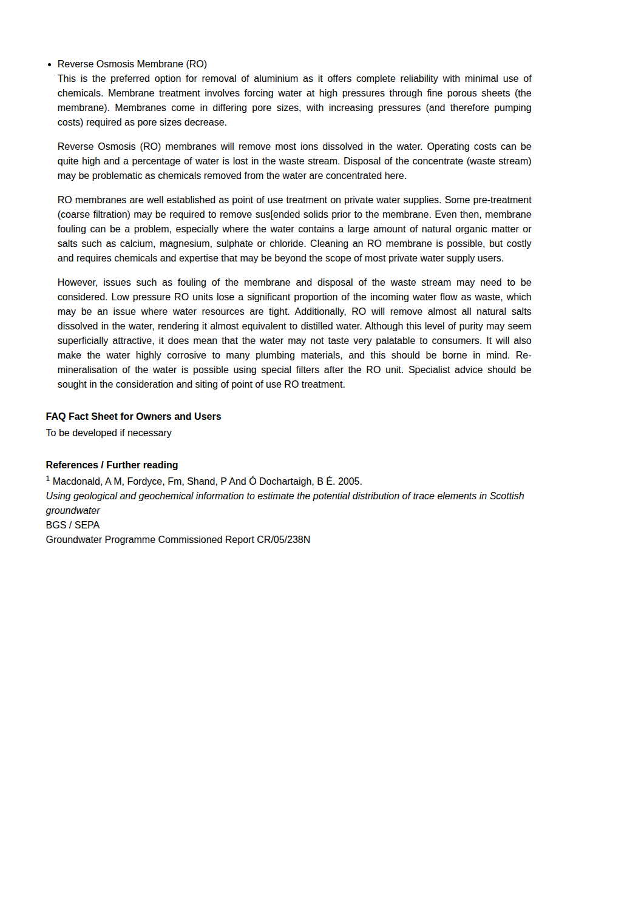Reverse Osmosis Membrane (RO)
This is the preferred option for removal of aluminium as it offers complete reliability with minimal use of chemicals. Membrane treatment involves forcing water at high pressures through fine porous sheets (the membrane). Membranes come in differing pore sizes, with increasing pressures (and therefore pumping costs) required as pore sizes decrease.
Reverse Osmosis (RO) membranes will remove most ions dissolved in the water. Operating costs can be quite high and a percentage of water is lost in the waste stream. Disposal of the concentrate (waste stream) may be problematic as chemicals removed from the water are concentrated here.
RO membranes are well established as point of use treatment on private water supplies. Some pre-treatment (coarse filtration) may be required to remove sus[ended solids prior to the membrane. Even then, membrane fouling can be a problem, especially where the water contains a large amount of natural organic matter or salts such as calcium, magnesium, sulphate or chloride. Cleaning an RO membrane is possible, but costly and requires chemicals and expertise that may be beyond the scope of most private water supply users.
However, issues such as fouling of the membrane and disposal of the waste stream may need to be considered. Low pressure RO units lose a significant proportion of the incoming water flow as waste, which may be an issue where water resources are tight. Additionally, RO will remove almost all natural salts dissolved in the water, rendering it almost equivalent to distilled water. Although this level of purity may seem superficially attractive, it does mean that the water may not taste very palatable to consumers. It will also make the water highly corrosive to many plumbing materials, and this should be borne in mind. Re-mineralisation of the water is possible using special filters after the RO unit. Specialist advice should be sought in the consideration and siting of point of use RO treatment.
FAQ Fact Sheet for Owners and Users
To be developed if necessary
References / Further reading
1 Macdonald, A M, Fordyce, Fm, Shand, P And Ó Dochartaigh, B É. 2005.
Using geological and geochemical information to estimate the potential distribution of trace elements in Scottish groundwater
BGS / SEPA
Groundwater Programme Commissioned Report CR/05/238N